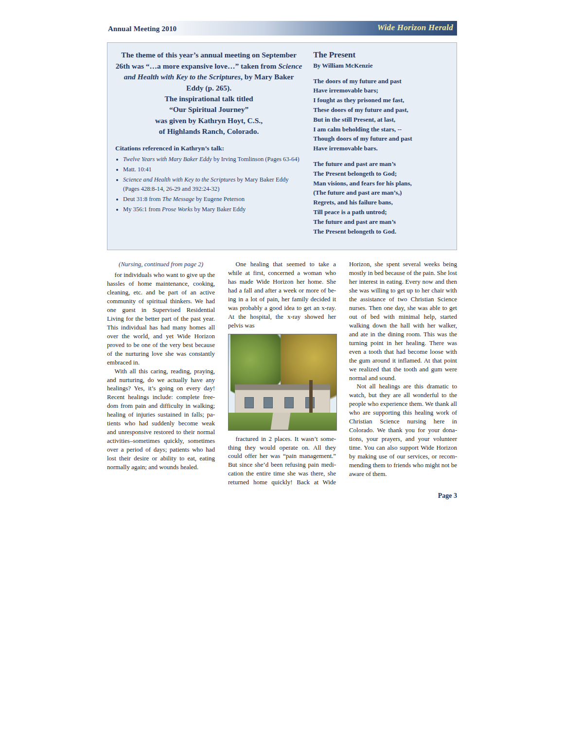Annual Meeting 2010
Wide Horizon Herald
The theme of this year’s annual meeting on September 26th was “…a more expansive love…” taken from Science and Health with Key to the Scriptures, by Mary Baker Eddy (p. 265).
The inspirational talk titled
“Our Spiritual Journey”
was given by Kathryn Hoyt, C.S.,
of Highlands Ranch, Colorado.
Citations referenced in Kathryn’s talk:
Twelve Years with Mary Baker Eddy by Irving Tomlinson (Pages 63-64)
Matt. 10:41
Science and Health with Key to the Scriptures by Mary Baker Eddy (Pages 428:8-14, 26-29 and 392:24-32)
Deut 31:8 from The Message by Eugene Peterson
My 356:1 from Prose Works by Mary Baker Eddy
The Present
By William McKenzie
The doors of my future and past
Have irremovable bars;
I fought as they prisoned me fast,
These doors of my future and past,
But in the still Present, at last,
I am calm beholding the stars, --
Though doors of my future and past
Have irremovable bars.
The future and past are man’s
The Present belongeth to God;
Man visions, and fears for his plans,
(The future and past are man’s,)
Regrets, and his failure bans,
Till peace is a path untrod;
The future and past are man’s
The Present belongeth to God.
(Nursing, continued from page 2)
for individuals who want to give up the hassles of home maintenance, cooking, cleaning, etc. and be part of an active community of spiritual thinkers. We had one guest in Supervised Residential Living for the better part of the past year. This individual has had many homes all over the world, and yet Wide Horizon proved to be one of the very best because of the nurturing love she was constantly embraced in.
With all this caring, reading, praying, and nurturing, do we actually have any healings? Yes, it’s going on every day! Recent healings include: complete freedom from pain and difficulty in walking; healing of injuries sustained in falls; patients who had suddenly become weak and unresponsive restored to their normal activities–sometimes quickly, sometimes over a period of days; patients who had lost their desire or ability to eat, eating normally again; and wounds healed.
One healing that seemed to take a while at first, concerned a woman who has made Wide Horizon her home. She had a fall and after a week or more of being in a lot of pain, her family decided it was probably a good idea to get an x-ray. At the hospital, the x-ray showed her pelvis was
fractured in 2 places. It wasn’t something they would operate on. All they could offer her was “pain management.” But since she’d been refusing pain medication the entire time she was there, she returned home quickly! Back at Wide Horizon, she spent several weeks being mostly in bed because of the pain. She lost her interest in eating. Every now and then she was willing to get up to her chair with the assistance of two Christian Science nurses. Then one day, she was able to get out of bed with minimal help, started walking down the hall with her walker, and ate in the dining room. This was the turning point in her healing. There was even a tooth that had become loose with the gum around it inflamed. At that point we realized that the tooth and gum were normal and sound.
Not all healings are this dramatic to watch, but they are all wonderful to the people who experience them. We thank all who are supporting this healing work of Christian Science nursing here in Colorado. We thank you for your donations, your prayers, and your volunteer time. You can also support Wide Horizon by making use of our services, or recommending them to friends who might not be aware of them.
Page 3